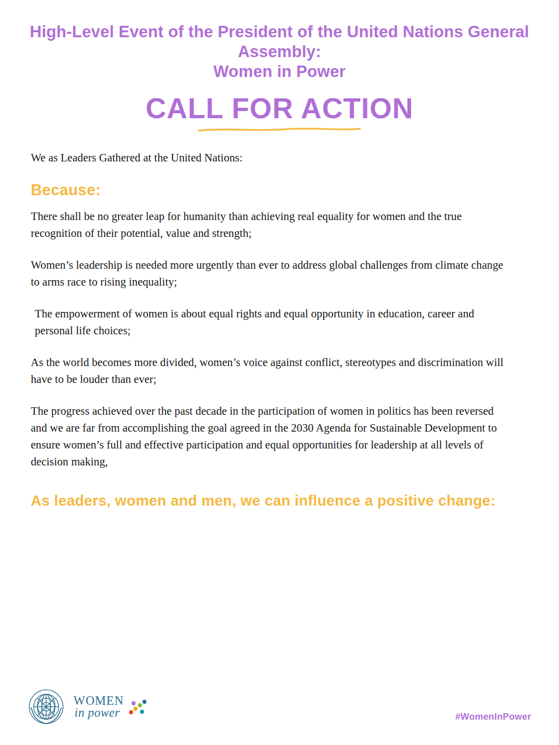High-Level Event of the President of the United Nations General Assembly:
Women in Power
CALL FOR ACTION
We as Leaders Gathered at the United Nations:
Because:
There shall be no greater leap for humanity than achieving real equality for women and the true recognition of their potential, value and strength;
Women’s leadership is needed more urgently than ever to address global challenges from climate change to arms race to rising inequality;
The empowerment of women is about equal rights and equal opportunity in education, career and personal life choices;
As the world becomes more divided, women’s voice against conflict, stereotypes and discrimination will have to be louder than ever;
The progress achieved over the past decade in the participation of women in politics has been reversed and we are far from accomplishing the goal agreed in the 2030 Agenda for Sustainable Development to ensure women’s full and effective participation and equal opportunities for leadership at all levels of decision making,
As leaders, women and men, we can influence a positive change:
WOMEN in power
#WomenInPower